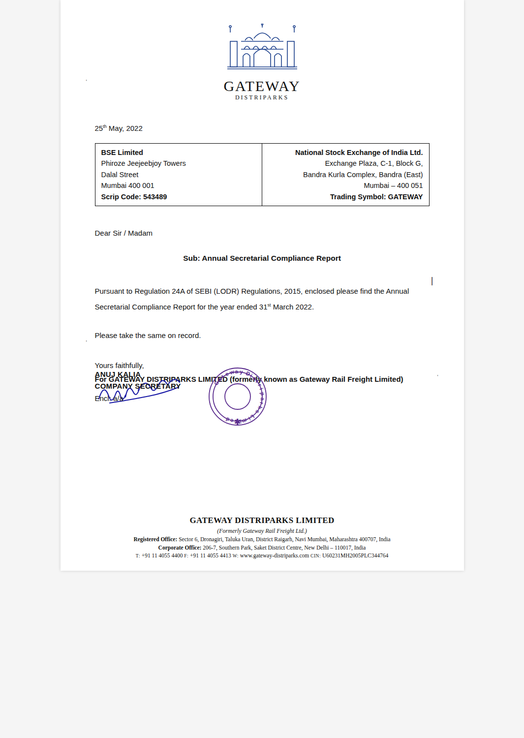'
'
'
|
GATEWAY
DISTRIPARKS
25th May, 2022
| BSE Limited Phiroze Jeejeebjoy Towers Dalal Street Mumbai 400 001 Scrip Code: 543489 | National Stock Exchange of India Ltd. Exchange Plaza, C-1, Block G, Bandra Kurla Complex, Bandra (East) Mumbai – 400 051 Trading Symbol: GATEWAY |
Dear Sir / Madam
Sub: Annual Secretarial Compliance Report
Pursuant to Regulation 24A of SEBI (LODR) Regulations, 2015, enclosed please find the Annual Secretarial Compliance Report for the year ended 31st March 2022.
Please take the same on record.
Yours faithfully,
For GATEWAY DISTRIPARKS LIMITED (formerly known as Gateway Rail Freight Limited)
G a t e w a y D i s t r i p a r k s L i m i t e d ✱
ANUJ KALIA
COMPANY SECRETARY
Encl: a/a
GATEWAY DISTRIPARKS LIMITED
(Formerly Gateway Rail Freight Ltd.)
Registered Office: Sector 6, Dronagiri, Taluka Uran, District Raigarh, Navi Mumbai, Maharashtra 400707, India
Corporate Office: 206-7, Southern Park, Saket District Centre, New Delhi – 110017, India
T: +91 11 4055 4400 F: +91 11 4055 4413 W: www.gateway-distriparks.com CIN: U60231MH2005PLC344764